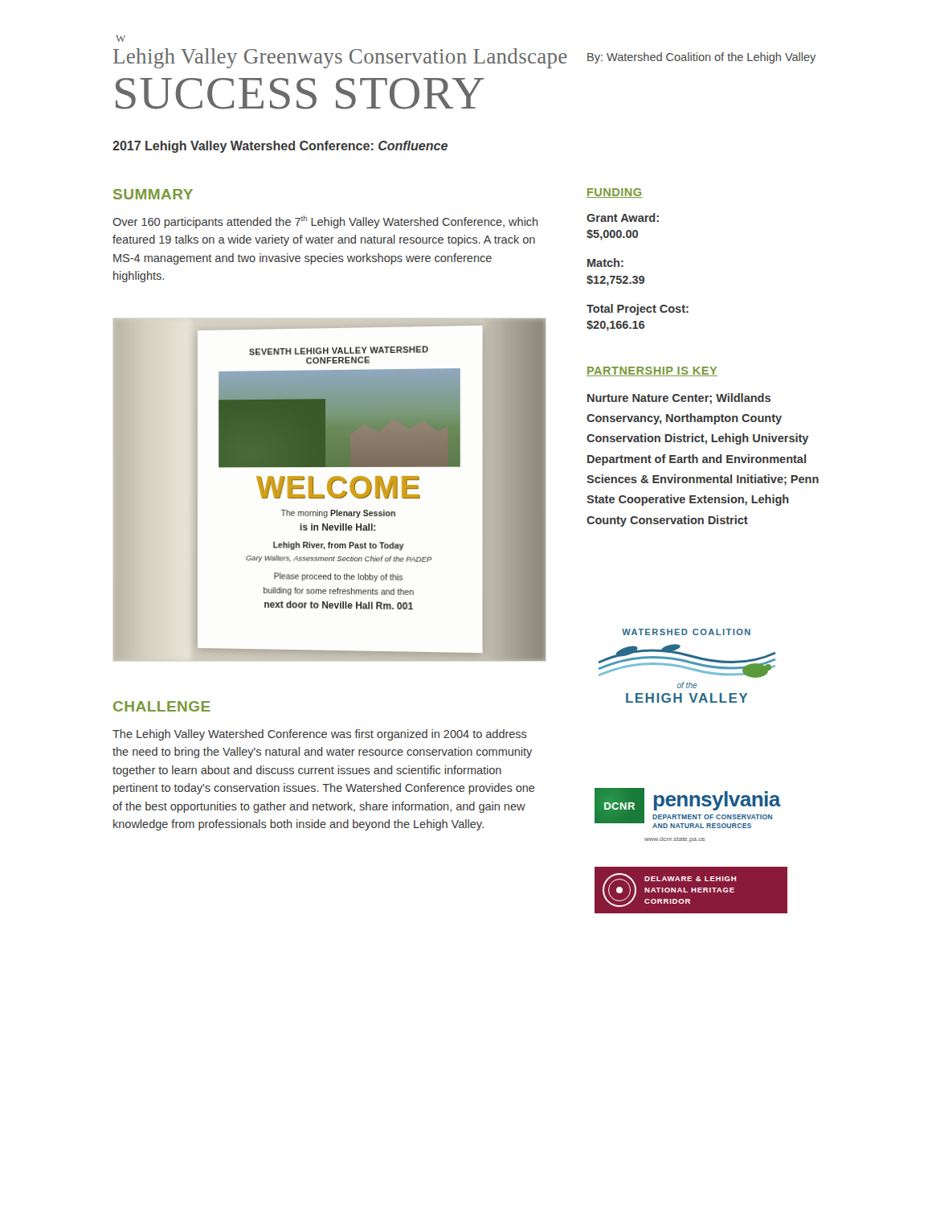W
Lehigh Valley Greenways Conservation Landscape
SUCCESS STORY
By: Watershed Coalition of the Lehigh Valley
2017 Lehigh Valley Watershed Conference: Confluence
SUMMARY
Over 160 participants attended the 7th Lehigh Valley Watershed Conference, which featured 19 talks on a wide variety of water and natural resource topics. A track on MS-4 management and two invasive species workshops were conference highlights.
SEVENTH LEHIGH VALLEY WATERSHED CONFERENCE
WELCOME
The morning Plenary Session
is in Neville Hall:
Lehigh River, from Past to Today
Gary Walters, Assessment Section Chief of the PADEP
Please proceed to the lobby of this
building for some refreshments and then
next door to Neville Hall Rm. 001
CHALLENGE
The Lehigh Valley Watershed Conference was first organized in 2004 to address the need to bring the Valley's natural and water resource conservation community together to learn about and discuss current issues and scientific information pertinent to today's conservation issues. The Watershed Conference provides one of the best opportunities to gather and network, share information, and gain new knowledge from professionals both inside and beyond the Lehigh Valley.
FUNDING
Grant Award:
$5,000.00
Match:
$12,752.39
Total Project Cost:
$20,166.16
PARTNERSHIP IS KEY
Nurture Nature Center; Wildlands Conservancy, Northampton County Conservation District, Lehigh University Department of Earth and Environmental Sciences & Environmental Initiative; Penn State Cooperative Extension, Lehigh County Conservation District
WATERSHED COALITION
of the
LEHIGH VALLEY
DCNR
pennsylvania
DEPARTMENT OF CONSERVATION
AND NATURAL RESOURCES
www.dcnr.state.pa.us
DELAWARE & LEHIGH
NATIONAL HERITAGE CORRIDOR